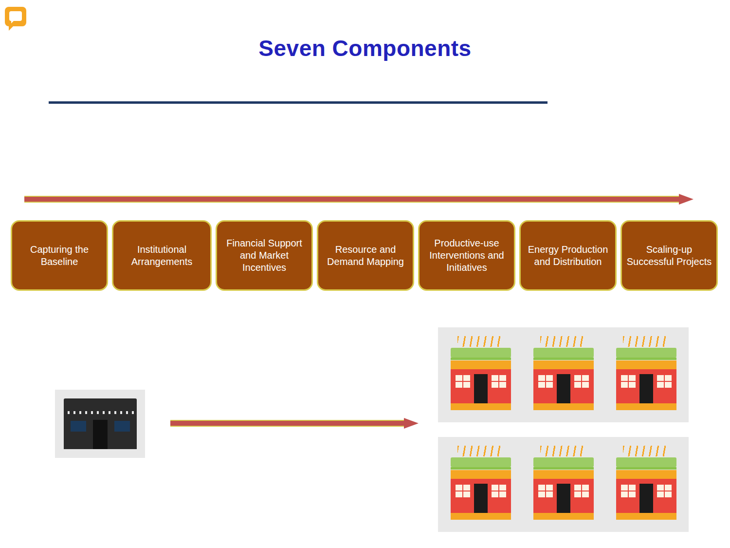Seven Components
Capturing the Baseline
Institutional Arrangements
Financial Support and Market Incentives
Resource and Demand Mapping
Productive-use Interventions and Initiatives
Energy Production and Distribution
Scaling-up Successful Projects